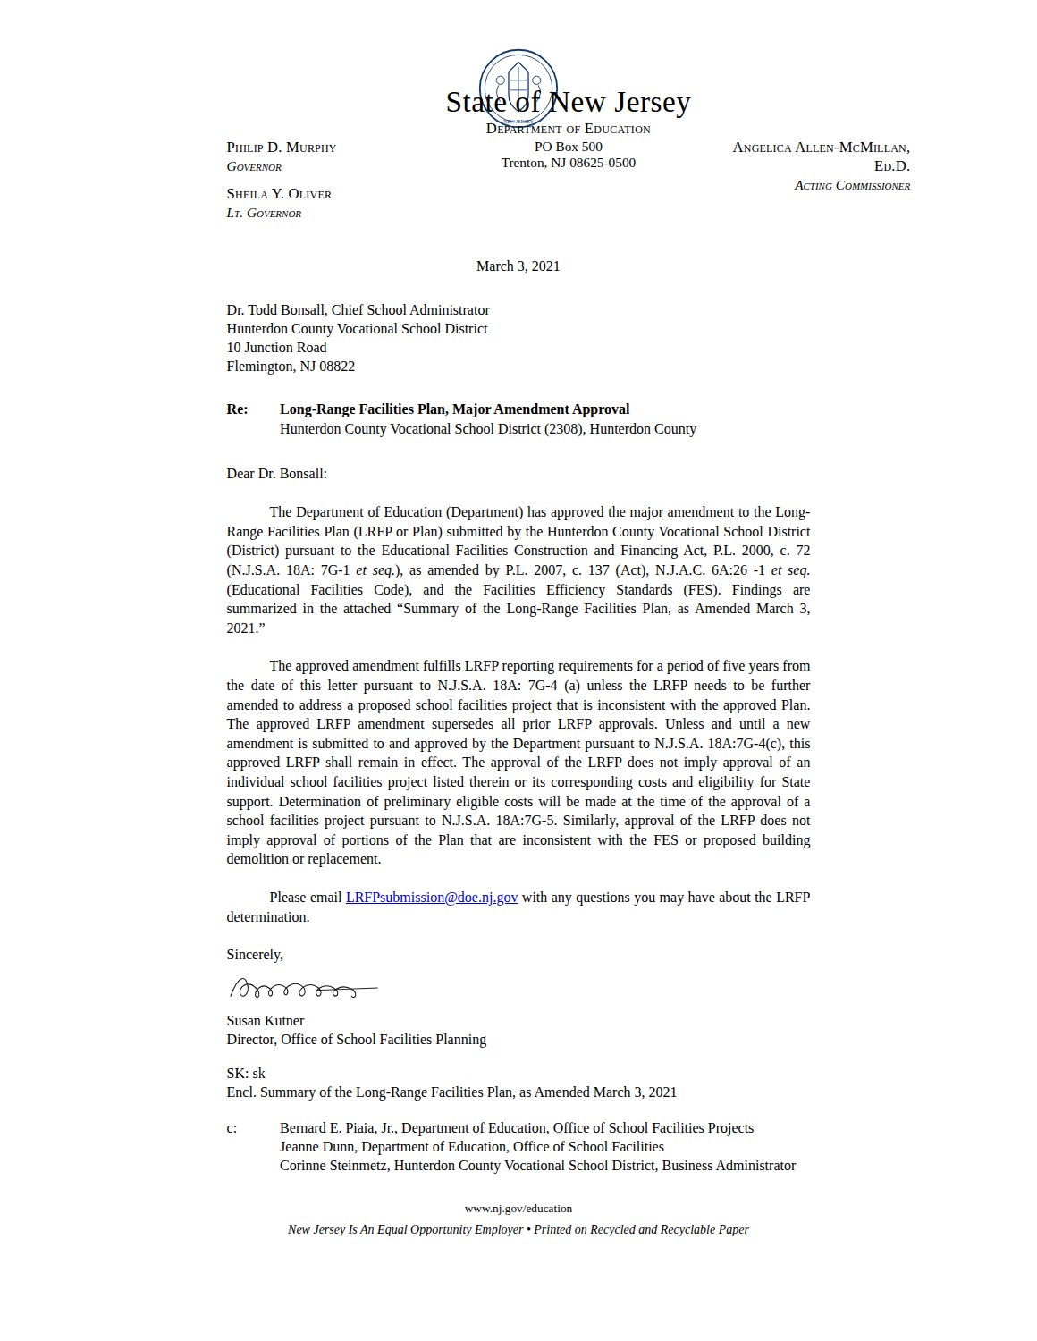Philip D. Murphy
Governor
Sheila Y. Oliver
Lt. Governor
State of New Jersey
Department of Education
PO Box 500
Trenton, NJ 08625-0500
Angelica Allen-McMillan, Ed.D.
Acting Commissioner
March 3, 2021
Dr. Todd Bonsall, Chief School Administrator
Hunterdon County Vocational School District
10 Junction Road
Flemington, NJ 08822
Re:
Long-Range Facilities Plan, Major Amendment Approval
Hunterdon County Vocational School District (2308), Hunterdon County
Dear Dr. Bonsall:
The Department of Education (Department) has approved the major amendment to the Long-Range Facilities Plan (LRFP or Plan) submitted by the Hunterdon County Vocational School District (District) pursuant to the Educational Facilities Construction and Financing Act, P.L. 2000, c. 72 (N.J.S.A. 18A: 7G-1 et seq.), as amended by P.L. 2007, c. 137 (Act), N.J.A.C. 6A:26 -1 et seq. (Educational Facilities Code), and the Facilities Efficiency Standards (FES). Findings are summarized in the attached “Summary of the Long-Range Facilities Plan, as Amended March 3, 2021.”
The approved amendment fulfills LRFP reporting requirements for a period of five years from the date of this letter pursuant to N.J.S.A. 18A: 7G-4 (a) unless the LRFP needs to be further amended to address a proposed school facilities project that is inconsistent with the approved Plan. The approved LRFP amendment supersedes all prior LRFP approvals. Unless and until a new amendment is submitted to and approved by the Department pursuant to N.J.S.A. 18A:7G-4(c), this approved LRFP shall remain in effect. The approval of the LRFP does not imply approval of an individual school facilities project listed therein or its corresponding costs and eligibility for State support. Determination of preliminary eligible costs will be made at the time of the approval of a school facilities project pursuant to N.J.S.A. 18A:7G-5. Similarly, approval of the LRFP does not imply approval of portions of the Plan that are inconsistent with the FES or proposed building demolition or replacement.
Please email LRFPsubmission@doe.nj.gov with any questions you may have about the LRFP determination.
Sincerely,
Susan Kutner
Director, Office of School Facilities Planning
SK: sk
Encl. Summary of the Long-Range Facilities Plan, as Amended March 3, 2021
c:
Bernard E. Piaia, Jr., Department of Education, Office of School Facilities Projects
Jeanne Dunn, Department of Education, Office of School Facilities
Corinne Steinmetz, Hunterdon County Vocational School District, Business Administrator
www.nj.gov/education
New Jersey Is An Equal Opportunity Employer • Printed on Recycled and Recyclable Paper